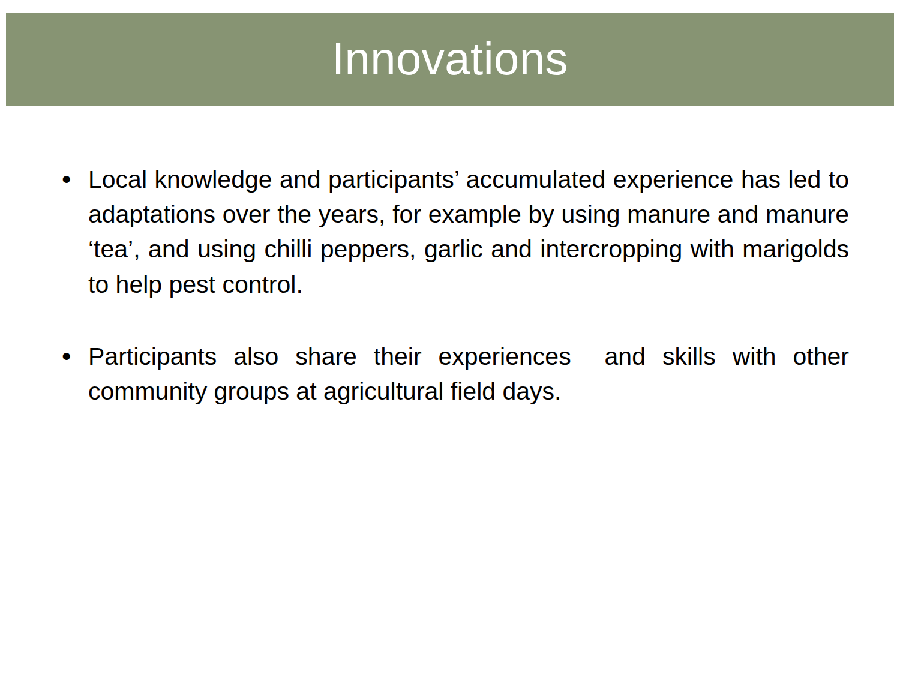Innovations
Local knowledge and participants’ accumulated experience has led to adaptations over the years, for example by using manure and manure ‘tea’, and using chilli peppers, garlic and intercropping with marigolds to help pest control.
Participants also share their experiences and skills with other community groups at agricultural field days.